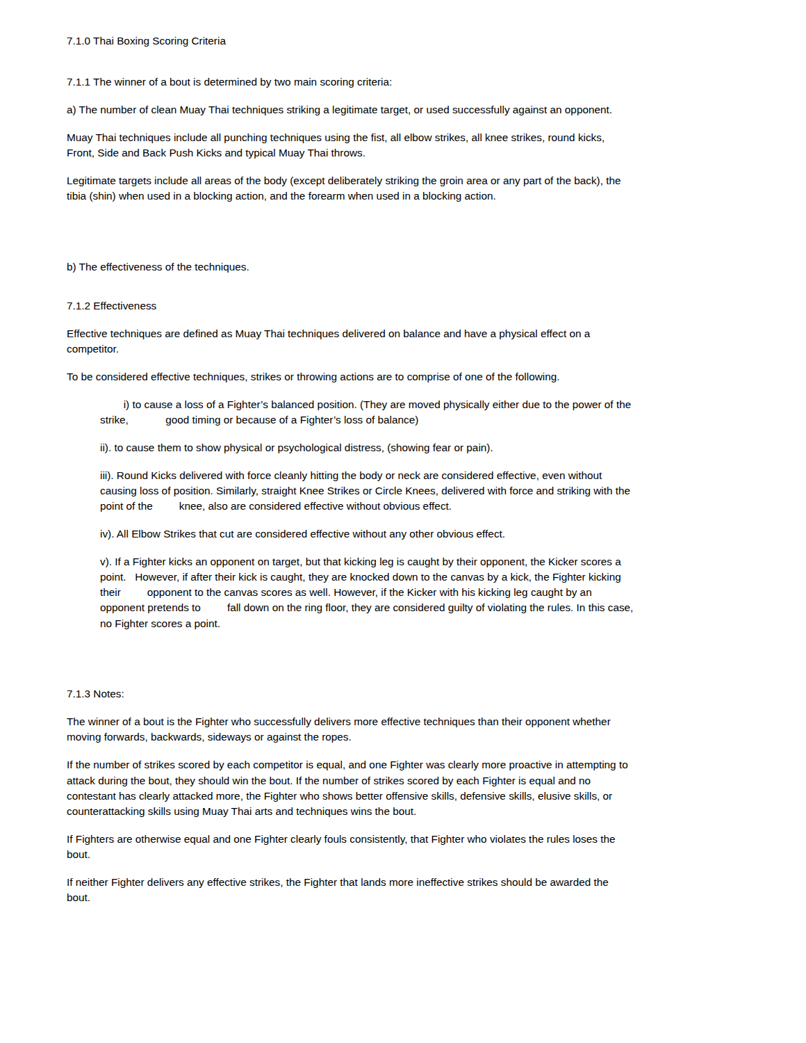7.1.0 Thai Boxing Scoring Criteria
7.1.1 The winner of a bout is determined by two main scoring criteria:
a) The number of clean Muay Thai techniques striking a legitimate target, or used successfully against an opponent.
Muay Thai techniques include all punching techniques using the fist, all elbow strikes, all knee strikes, round kicks, Front, Side and Back Push Kicks and typical Muay Thai throws.
Legitimate targets include all areas of the body (except deliberately striking the groin area or any part of the back), the tibia (shin) when used in a blocking action, and the forearm when used in a blocking action.
b) The effectiveness of the techniques.
7.1.2 Effectiveness
Effective techniques are defined as Muay Thai techniques delivered on balance and have a physical effect on a competitor.
To be considered effective techniques, strikes or throwing actions are to comprise of one of the following.
i) to cause a loss of a Fighter’s balanced position. (They are moved physically either due to the power of the strike, good timing or because of a Fighter’s loss of balance)
ii). to cause them to show physical or psychological distress, (showing fear or pain).
iii). Round Kicks delivered with force cleanly hitting the body or neck are considered effective, even without causing loss of position. Similarly, straight Knee Strikes or Circle Knees, delivered with force and striking with the point of the knee, also are considered effective without obvious effect.
iv). All Elbow Strikes that cut are considered effective without any other obvious effect.
v). If a Fighter kicks an opponent on target, but that kicking leg is caught by their opponent, the Kicker scores a point. However, if after their kick is caught, they are knocked down to the canvas by a kick, the Fighter kicking their opponent to the canvas scores as well. However, if the Kicker with his kicking leg caught by an opponent pretends to fall down on the ring floor, they are considered guilty of violating the rules. In this case, no Fighter scores a point.
7.1.3 Notes:
The winner of a bout is the Fighter who successfully delivers more effective techniques than their opponent whether moving forwards, backwards, sideways or against the ropes.
If the number of strikes scored by each competitor is equal, and one Fighter was clearly more proactive in attempting to attack during the bout, they should win the bout. If the number of strikes scored by each Fighter is equal and no contestant has clearly attacked more, the Fighter who shows better offensive skills, defensive skills, elusive skills, or counterattacking skills using Muay Thai arts and techniques wins the bout.
If Fighters are otherwise equal and one Fighter clearly fouls consistently, that Fighter who violates the rules loses the bout.
If neither Fighter delivers any effective strikes, the Fighter that lands more ineffective strikes should be awarded the bout.